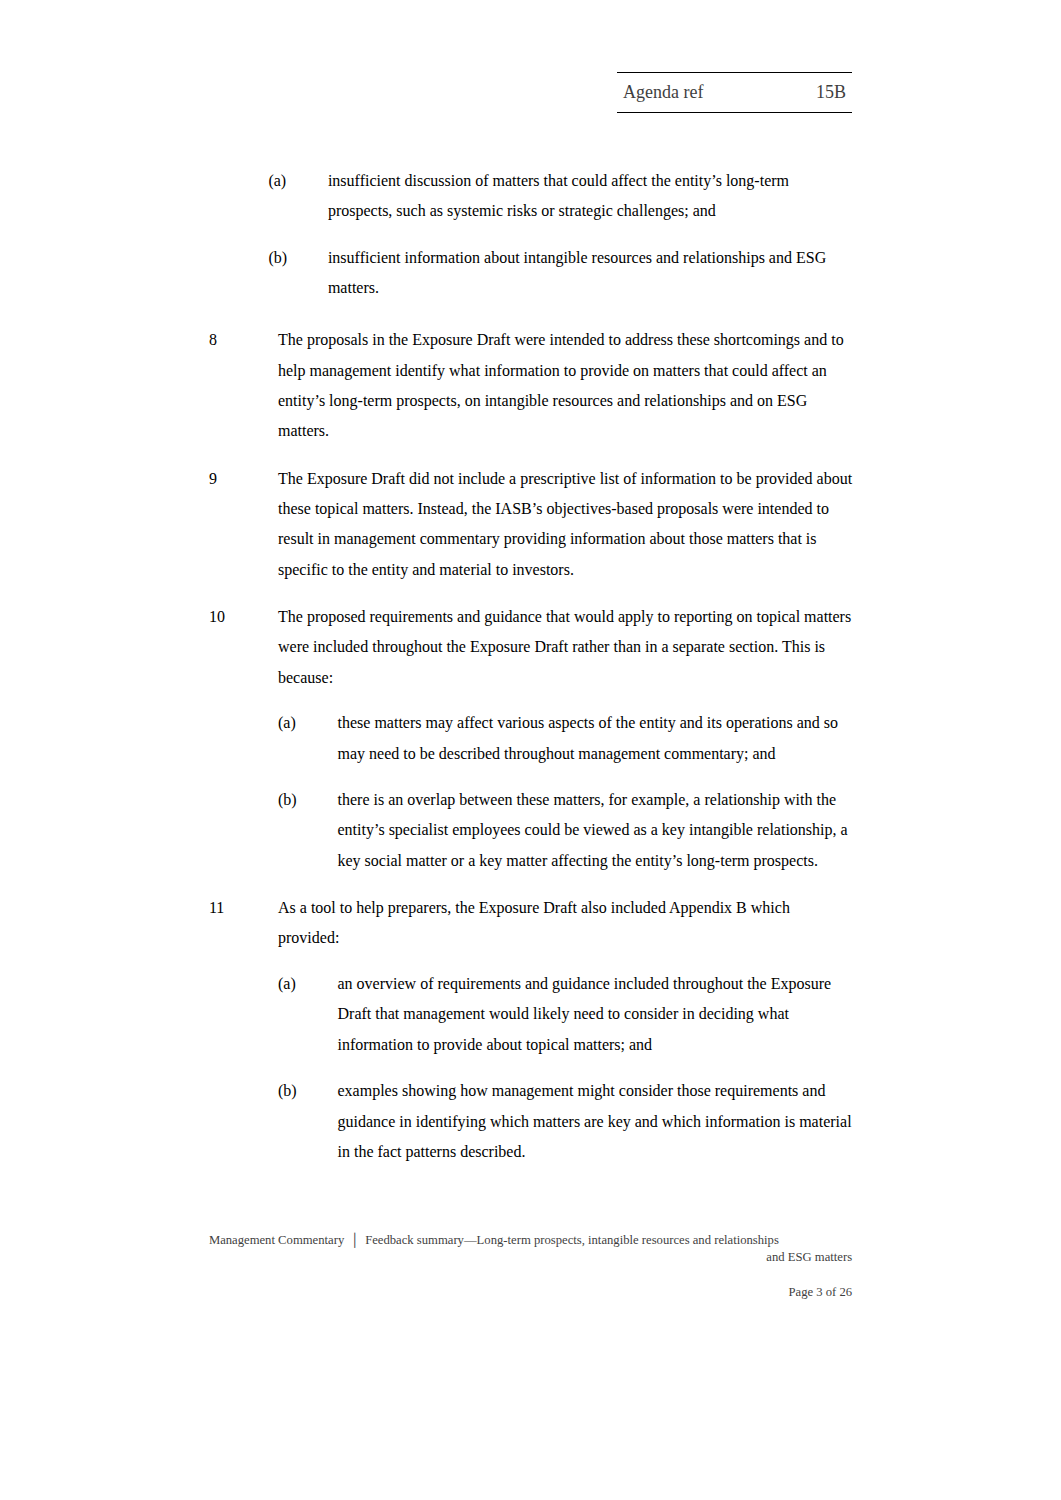| Agenda ref | 15B |
(a) insufficient discussion of matters that could affect the entity’s long-term prospects, such as systemic risks or strategic challenges; and
(b) insufficient information about intangible resources and relationships and ESG matters.
8
The proposals in the Exposure Draft were intended to address these shortcomings and to help management identify what information to provide on matters that could affect an entity’s long-term prospects, on intangible resources and relationships and on ESG matters.
9
The Exposure Draft did not include a prescriptive list of information to be provided about these topical matters. Instead, the IASB’s objectives-based proposals were intended to result in management commentary providing information about those matters that is specific to the entity and material to investors.
10
The proposed requirements and guidance that would apply to reporting on topical matters were included throughout the Exposure Draft rather than in a separate section. This is because:
(a) these matters may affect various aspects of the entity and its operations and so may need to be described throughout management commentary; and
(b) there is an overlap between these matters, for example, a relationship with the entity’s specialist employees could be viewed as a key intangible relationship, a key social matter or a key matter affecting the entity’s long-term prospects.
11
As a tool to help preparers, the Exposure Draft also included Appendix B which provided:
(a) an overview of requirements and guidance included throughout the Exposure Draft that management would likely need to consider in deciding what information to provide about topical matters; and
(b) examples showing how management might consider those requirements and guidance in identifying which matters are key and which information is material in the fact patterns described.
Management Commentary│Feedback summary—Long-term prospects, intangible resources and relationships
and ESG matters
Page 3 of 26